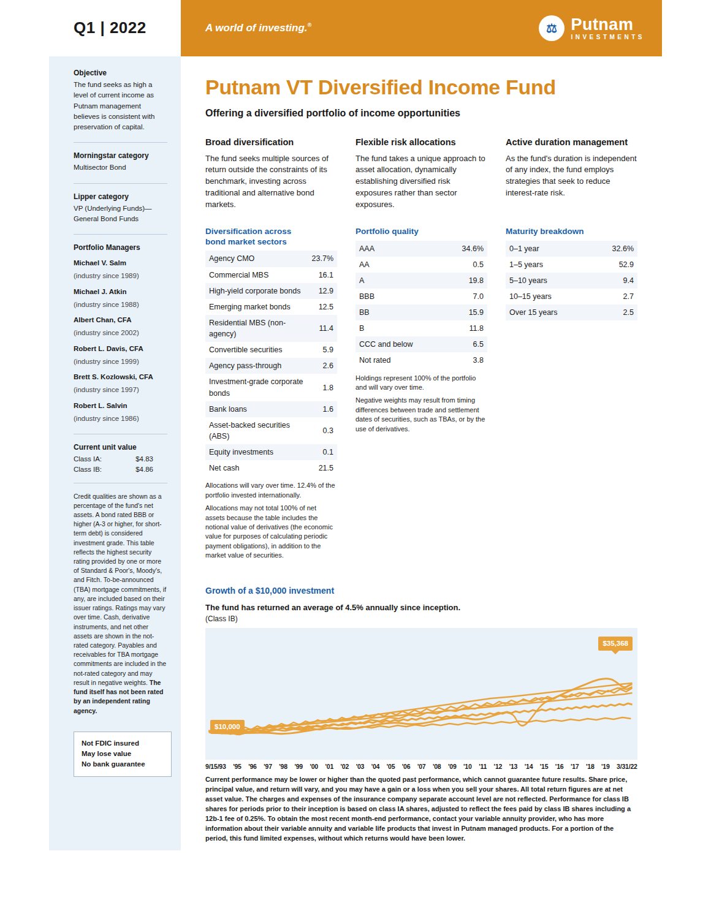Q1 | 2022
A world of investing.®
⚖
Putnam
INVESTMENTS
Objective
The fund seeks as high a level of current income as Putnam management believes is consistent with preservation of capital.
Morningstar category
Multisector Bond
Lipper category
VP (Underlying Funds)—General Bond Funds
Portfolio Managers
Michael V. Salm
(industry since 1989)
Michael J. Atkin
(industry since 1988)
Albert Chan, CFA
(industry since 2002)
Robert L. Davis, CFA
(industry since 1999)
Brett S. Kozlowski, CFA
(industry since 1997)
Robert L. Salvin
(industry since 1986)
Current unit value
Class IA:$4.83
Class IB:$4.86
Credit qualities are shown as a percentage of the fund's net assets. A bond rated BBB or higher (A-3 or higher, for short-term debt) is considered investment grade. This table reflects the highest security rating provided by one or more of Standard & Poor's, Moody's, and Fitch. To-be-announced (TBA) mortgage commitments, if any, are included based on their issuer ratings. Ratings may vary over time. Cash, derivative instruments, and net other assets are shown in the not-rated category. Payables and receivables for TBA mortgage commitments are included in the not-rated category and may result in negative weights. The fund itself has not been rated by an independent rating agency.
Not FDIC insured
May lose value
No bank guarantee
Putnam VT Diversified Income Fund
Offering a diversified portfolio of income opportunities
Broad diversification
The fund seeks multiple sources of return outside the constraints of its benchmark, investing across traditional and alternative bond markets.
Flexible risk allocations
The fund takes a unique approach to asset allocation, dynamically establishing diversified risk exposures rather than sector exposures.
Active duration management
As the fund's duration is independent of any index, the fund employs strategies that seek to reduce interest-rate risk.
Diversification across
bond market sectors
| Agency CMO | 23.7% |
| Commercial MBS | 16.1 |
| High-yield corporate bonds | 12.9 |
| Emerging market bonds | 12.5 |
| Residential MBS (non-agency) | 11.4 |
| Convertible securities | 5.9 |
| Agency pass-through | 2.6 |
| Investment-grade corporate bonds | 1.8 |
| Bank loans | 1.6 |
| Asset-backed securities (ABS) | 0.3 |
| Equity investments | 0.1 |
| Net cash | 21.5 |
Allocations will vary over time. 12.4% of the portfolio invested internationally.
Allocations may not total 100% of net assets because the table includes the notional value of derivatives (the economic value for purposes of calculating periodic payment obligations), in addition to the market value of securities.
Portfolio quality
| AAA | 34.6% |
| AA | 0.5 |
| A | 19.8 |
| BBB | 7.0 |
| BB | 15.9 |
| B | 11.8 |
| CCC and below | 6.5 |
| Not rated | 3.8 |
Holdings represent 100% of the portfolio and will vary over time.
Negative weights may result from timing differences between trade and settlement dates of securities, such as TBAs, or by the use of derivatives.
Maturity breakdown
| 0–1 year | 32.6% |
| 1–5 years | 52.9 |
| 5–10 years | 9.4 |
| 10–15 years | 2.7 |
| Over 15 years | 2.5 |
Growth of a $10,000 investment
The fund has returned an average of 4.5% annually since inception.
(Class IB)
$10,000
$35,368
9/15/93'95'96'97'98'99'00'01'02'03'04'05'06'07'08'09'10'11'12'13'14'15'16'17'18'193/31/22
Current performance may be lower or higher than the quoted past performance, which cannot guarantee future results. Share price, principal value, and return will vary, and you may have a gain or a loss when you sell your shares. All total return figures are at net asset value. The charges and expenses of the insurance company separate account level are not reflected. Performance for class IB shares for periods prior to their inception is based on class IA shares, adjusted to reflect the fees paid by class IB shares including a 12b-1 fee of 0.25%. To obtain the most recent month-end performance, contact your variable annuity provider, who has more information about their variable annuity and variable life products that invest in Putnam managed products. For a portion of the period, this fund limited expenses, without which returns would have been lower.